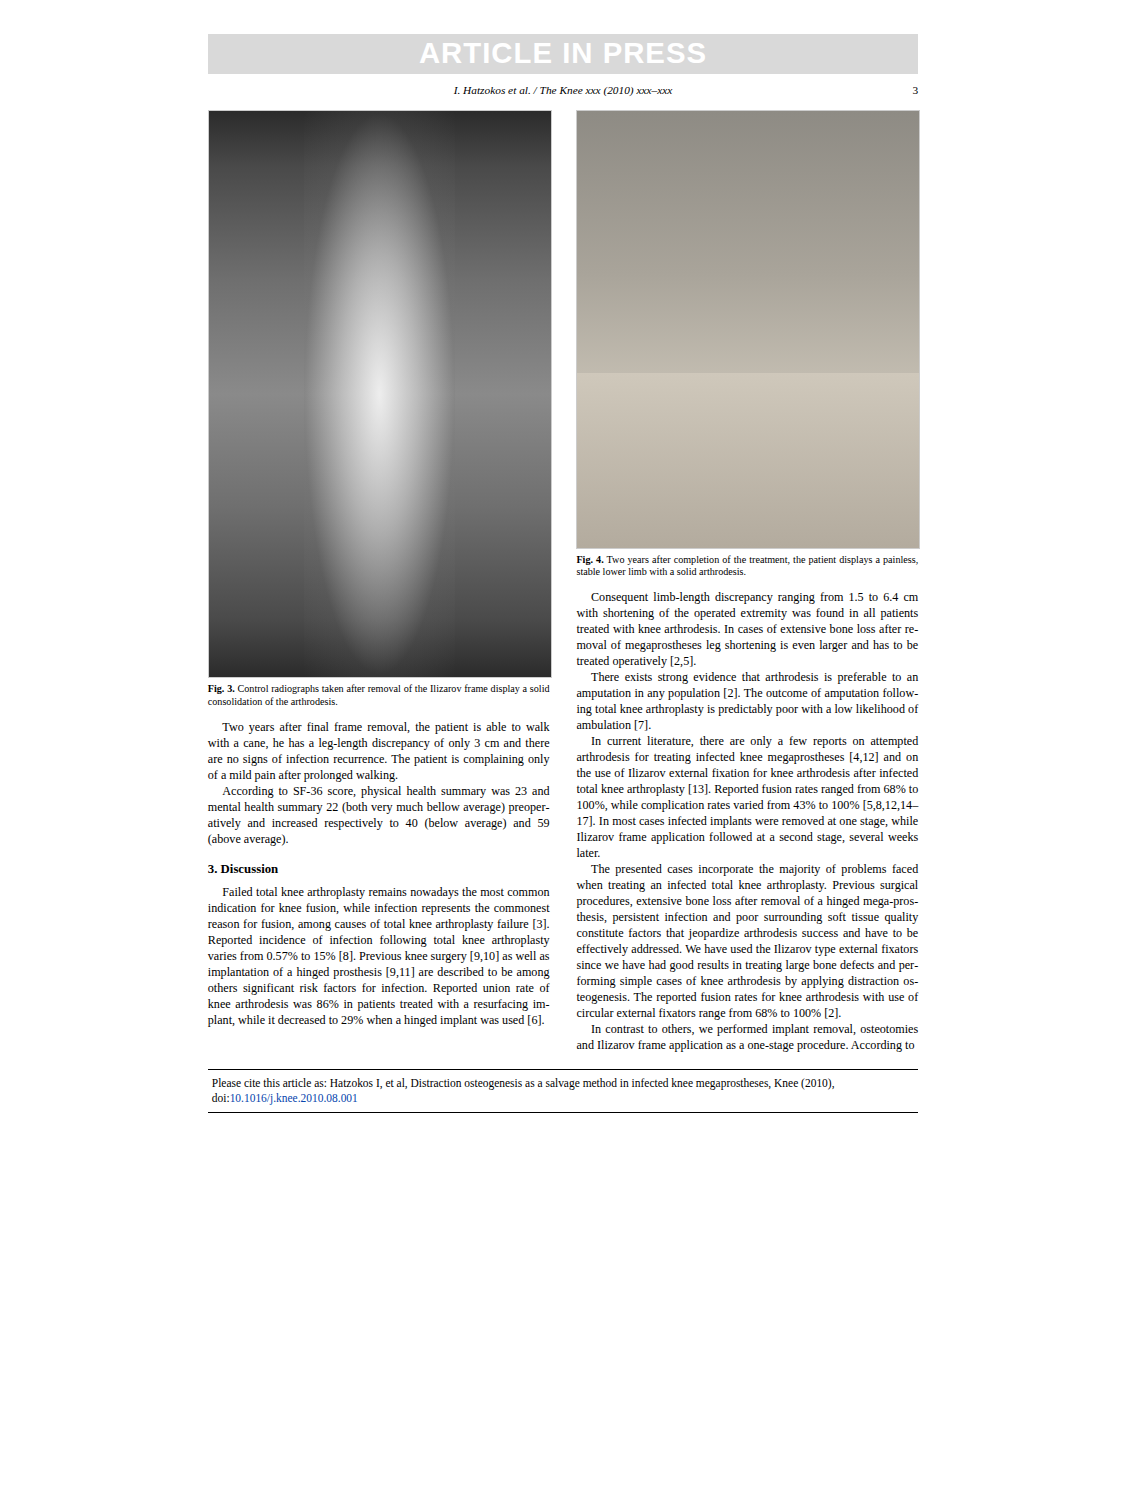ARTICLE IN PRESS
I. Hatzokos et al. / The Knee xxx (2010) xxx–xxx 3
Fig. 3. Control radiographs taken after removal of the Ilizarov frame display a solid consolidation of the arthrodesis.
Two years after final frame removal, the patient is able to walk with a cane, he has a leg-length discrepancy of only 3 cm and there are no signs of infection recurrence. The patient is complaining only of a mild pain after prolonged walking.
According to SF-36 score, physical health summary was 23 and mental health summary 22 (both very much bellow average) preoperatively and increased respectively to 40 (below average) and 59 (above average).
3. Discussion
Failed total knee arthroplasty remains nowadays the most common indication for knee fusion, while infection represents the commonest reason for fusion, among causes of total knee arthroplasty failure [3]. Reported incidence of infection following total knee arthroplasty varies from 0.57% to 15% [8]. Previous knee surgery [9,10] as well as implantation of a hinged prosthesis [9,11] are described to be among others significant risk factors for infection. Reported union rate of knee arthrodesis was 86% in patients treated with a resurfacing implant, while it decreased to 29% when a hinged implant was used [6].
Fig. 4. Two years after completion of the treatment, the patient displays a painless, stable lower limb with a solid arthrodesis.
Consequent limb-length discrepancy ranging from 1.5 to 6.4 cm with shortening of the operated extremity was found in all patients treated with knee arthrodesis. In cases of extensive bone loss after removal of megaprostheses leg shortening is even larger and has to be treated operatively [2,5].
There exists strong evidence that arthrodesis is preferable to an amputation in any population [2]. The outcome of amputation following total knee arthroplasty is predictably poor with a low likelihood of ambulation [7].
In current literature, there are only a few reports on attempted arthrodesis for treating infected knee megaprostheses [4,12] and on the use of Ilizarov external fixation for knee arthrodesis after infected total knee arthroplasty [13]. Reported fusion rates ranged from 68% to 100%, while complication rates varied from 43% to 100% [5,8,12,14–17]. In most cases infected implants were removed at one stage, while Ilizarov frame application followed at a second stage, several weeks later.
The presented cases incorporate the majority of problems faced when treating an infected total knee arthroplasty. Previous surgical procedures, extensive bone loss after removal of a hinged mega-prosthesis, persistent infection and poor surrounding soft tissue quality constitute factors that jeopardize arthrodesis success and have to be effectively addressed. We have used the Ilizarov type external fixators since we have had good results in treating large bone defects and performing simple cases of knee arthrodesis by applying distraction osteogenesis. The reported fusion rates for knee arthrodesis with use of circular external fixators range from 68% to 100% [2].
In contrast to others, we performed implant removal, osteotomies and Ilizarov frame application as a one-stage procedure. According to
Please cite this article as: Hatzokos I, et al, Distraction osteogenesis as a salvage method in infected knee megaprostheses, Knee (2010), doi:10.1016/j.knee.2010.08.001